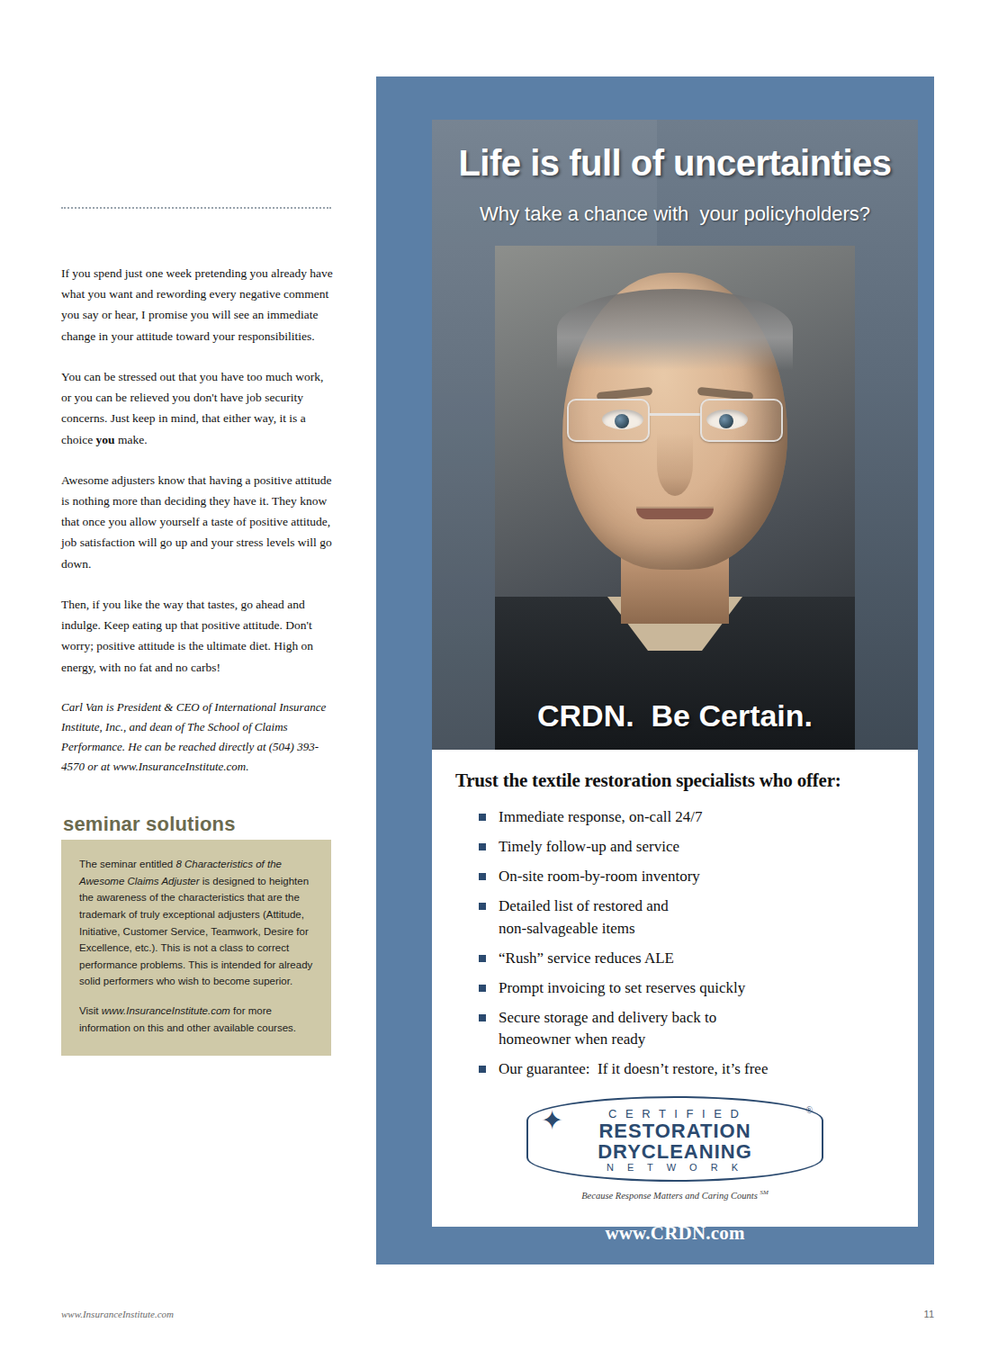If you spend just one week pretending you already have what you want and rewording every negative comment you say or hear, I promise you will see an immediate change in your attitude toward your responsibilities.
You can be stressed out that you have too much work, or you can be relieved you don't have job security concerns. Just keep in mind, that either way, it is a choice you make.
Awesome adjusters know that having a positive attitude is nothing more than deciding they have it. They know that once you allow yourself a taste of positive attitude, job satisfaction will go up and your stress levels will go down.
Then, if you like the way that tastes, go ahead and indulge. Keep eating up that positive attitude. Don't worry; positive attitude is the ultimate diet. High on energy, with no fat and no carbs!
Carl Van is President & CEO of International Insurance Institute, Inc., and dean of The School of Claims Performance. He can be reached directly at (504) 393-4570 or at www.InsuranceInstitute.com.
seminar solutions
The seminar entitled 8 Characteristics of the Awesome Claims Adjuster is designed to heighten the awareness of the characteristics that are the trademark of truly exceptional adjusters (Attitude, Initiative, Customer Service, Teamwork, Desire for Excellence, etc.). This is not a class to correct performance problems. This is intended for already solid performers who wish to become superior.
Visit www.InsuranceInstitute.com for more information on this and other available courses.
Life is full of uncertainties
Why take a chance with your policyholders?
CRDN. Be Certain.
Trust the textile restoration specialists who offer:
Immediate response, on-call 24/7
Timely follow-up and service
On-site room-by-room inventory
Detailed list of restored and
non-salvageable items
“Rush” service reduces ALE
Prompt invoicing to set reserves quickly
Secure storage and delivery back to
homeowner when ready
Our guarantee: If it doesn’t restore, it’s free
✦ ®
C E R T I F I E D
RESTORATION
DRYCLEANING
N E T W O R K
Because Response Matters and Caring Counts SM
1-888-DryClean (888-379-2532)
www.CRDN.com
www.InsuranceInstitute.com
11